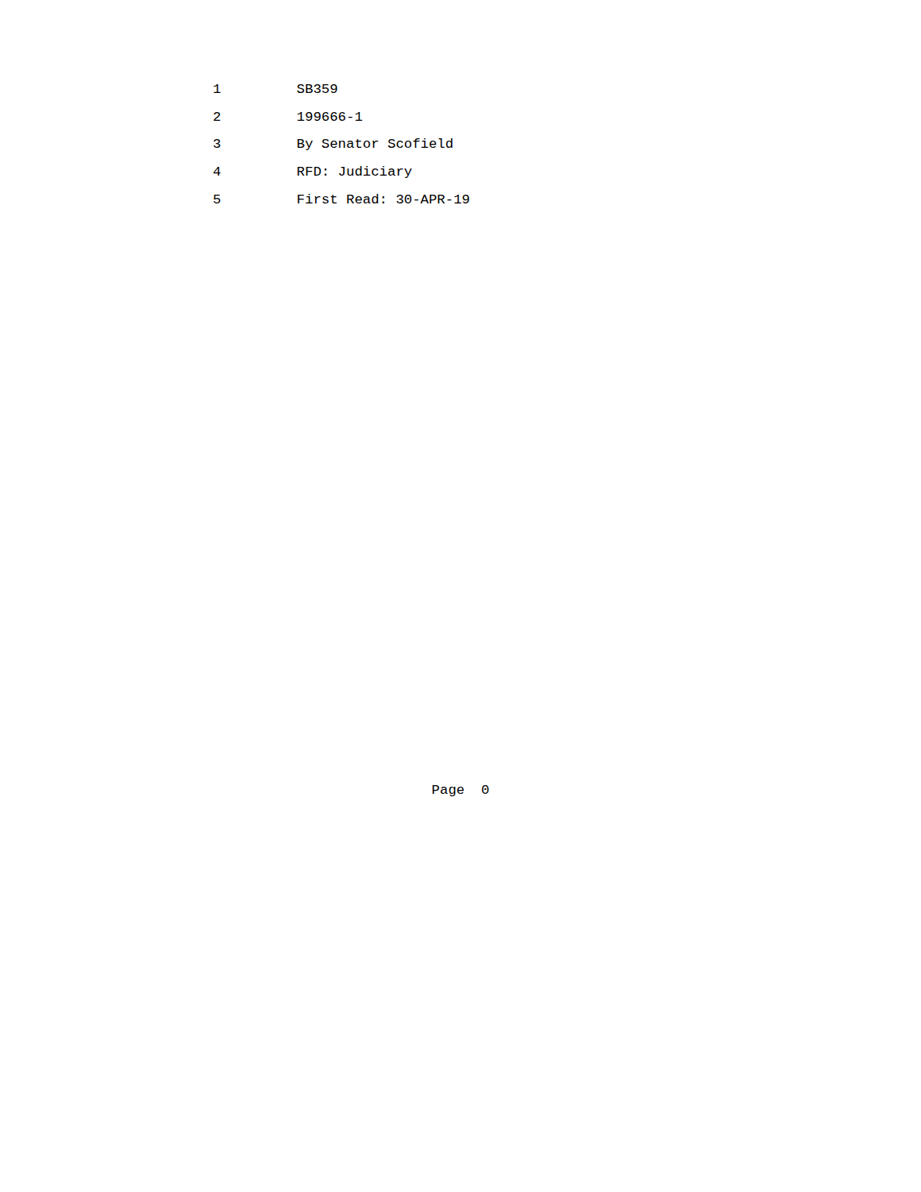SB359
199666-1
By Senator Scofield
RFD: Judiciary
First Read: 30-APR-19
Page 0